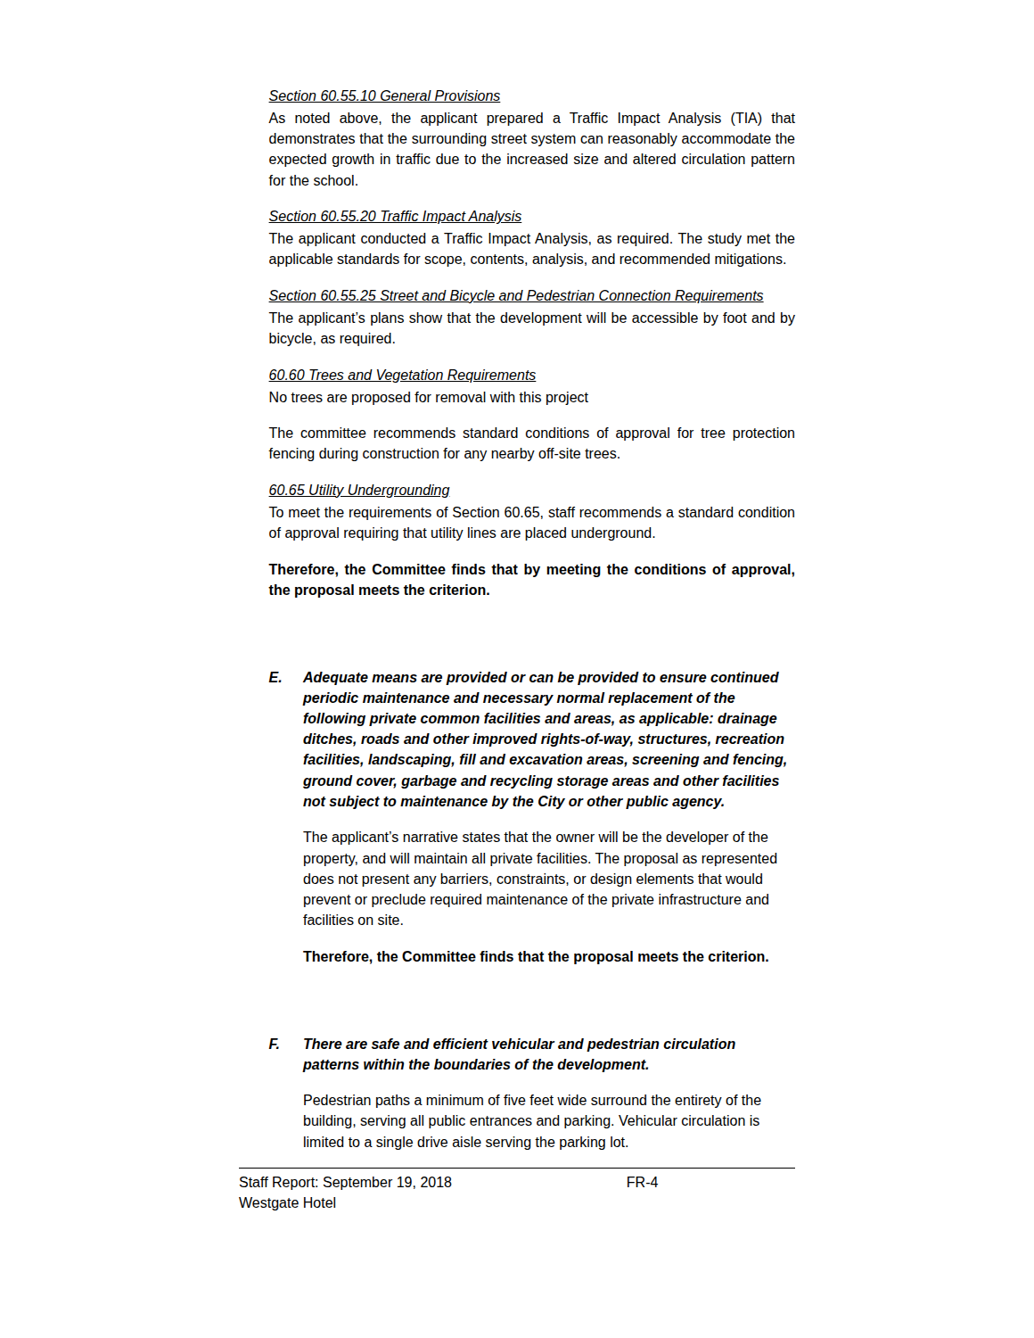Section 60.55.10 General Provisions
As noted above, the applicant prepared a Traffic Impact Analysis (TIA) that demonstrates that the surrounding street system can reasonably accommodate the expected growth in traffic due to the increased size and altered circulation pattern for the school.
Section 60.55.20 Traffic Impact Analysis
The applicant conducted a Traffic Impact Analysis, as required. The study met the applicable standards for scope, contents, analysis, and recommended mitigations.
Section 60.55.25 Street and Bicycle and Pedestrian Connection Requirements
The applicant’s plans show that the development will be accessible by foot and by bicycle, as required.
60.60 Trees and Vegetation Requirements
No trees are proposed for removal with this project
The committee recommends standard conditions of approval for tree protection fencing during construction for any nearby off-site trees.
60.65 Utility Undergrounding
To meet the requirements of Section 60.65, staff recommends a standard condition of approval requiring that utility lines are placed underground.
Therefore, the Committee finds that by meeting the conditions of approval, the proposal meets the criterion.
E.
Adequate means are provided or can be provided to ensure continued periodic maintenance and necessary normal replacement of the following private common facilities and areas, as applicable: drainage ditches, roads and other improved rights-of-way, structures, recreation facilities, landscaping, fill and excavation areas, screening and fencing, ground cover, garbage and recycling storage areas and other facilities not subject to maintenance by the City or other public agency.
The applicant’s narrative states that the owner will be the developer of the property, and will maintain all private facilities. The proposal as represented does not present any barriers, constraints, or design elements that would prevent or preclude required maintenance of the private infrastructure and facilities on site.
Therefore, the Committee finds that the proposal meets the criterion.
F.
There are safe and efficient vehicular and pedestrian circulation patterns within the boundaries of the development.
Pedestrian paths a minimum of five feet wide surround the entirety of the building, serving all public entrances and parking. Vehicular circulation is limited to a single drive aisle serving the parking lot.
Staff Report: September 19, 2018 Westgate Hotel
FR-4